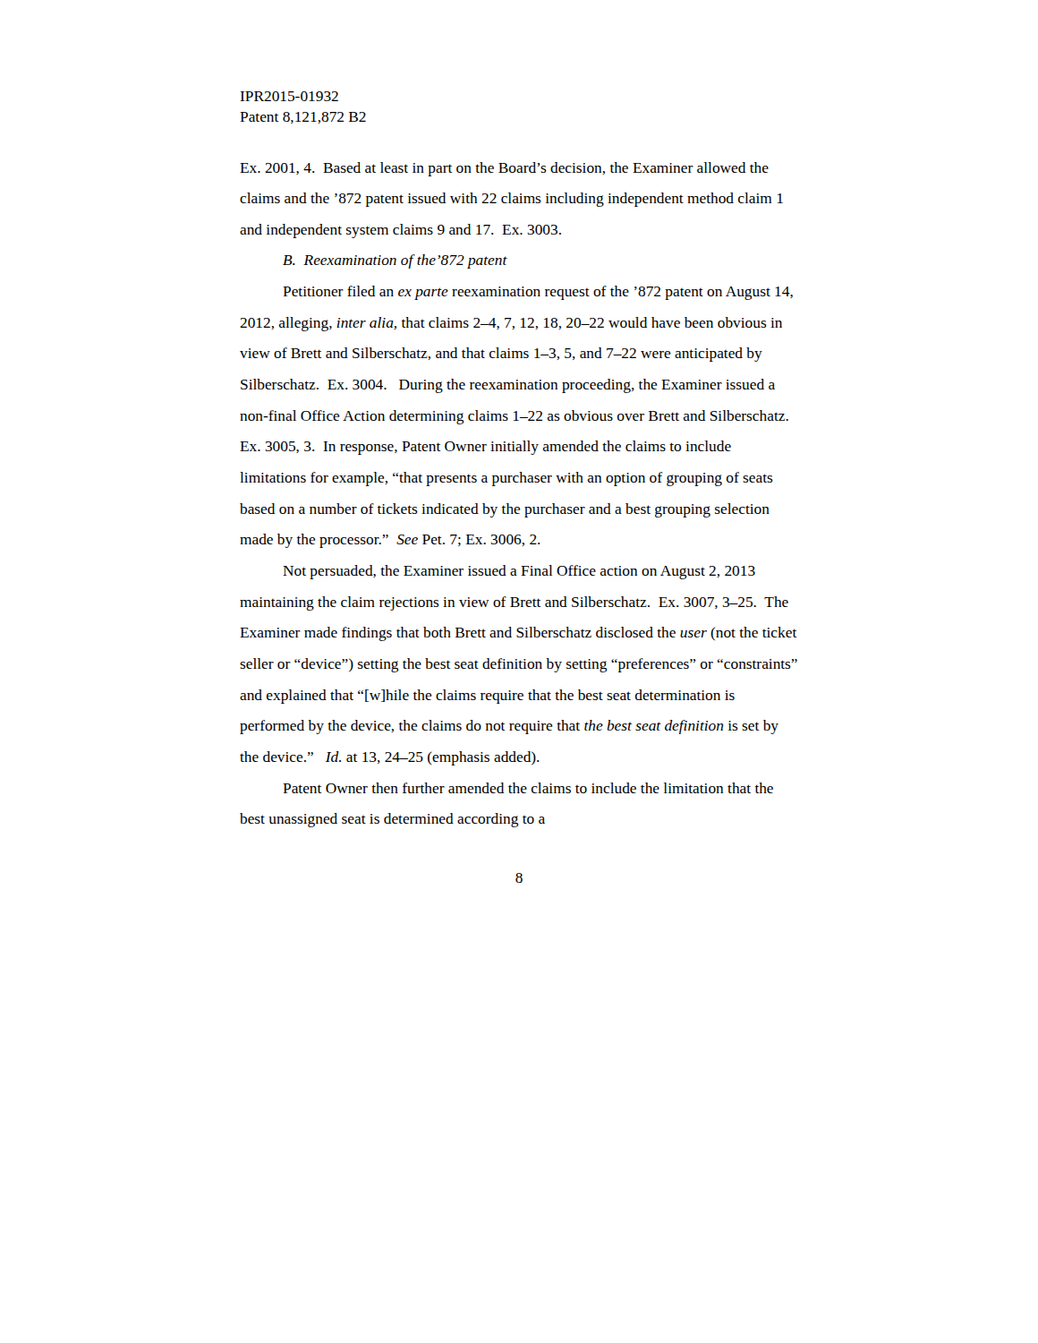IPR2015-01932
Patent 8,121,872 B2
Ex. 2001, 4. Based at least in part on the Board’s decision, the Examiner allowed the claims and the ’872 patent issued with 22 claims including independent method claim 1 and independent system claims 9 and 17. Ex. 3003.
B. Reexamination of the’872 patent
Petitioner filed an ex parte reexamination request of the ’872 patent on August 14, 2012, alleging, inter alia, that claims 2–4, 7, 12, 18, 20–22 would have been obvious in view of Brett and Silberschatz, and that claims 1–3, 5, and 7–22 were anticipated by Silberschatz. Ex. 3004. During the reexamination proceeding, the Examiner issued a non-final Office Action determining claims 1–22 as obvious over Brett and Silberschatz. Ex. 3005, 3. In response, Patent Owner initially amended the claims to include limitations for example, “that presents a purchaser with an option of grouping of seats based on a number of tickets indicated by the purchaser and a best grouping selection made by the processor.” See Pet. 7; Ex. 3006, 2.
Not persuaded, the Examiner issued a Final Office action on August 2, 2013 maintaining the claim rejections in view of Brett and Silberschatz. Ex. 3007, 3–25. The Examiner made findings that both Brett and Silberschatz disclosed the user (not the ticket seller or “device”) setting the best seat definition by setting “preferences” or “constraints” and explained that “[w]hile the claims require that the best seat determination is performed by the device, the claims do not require that the best seat definition is set by the device.” Id. at 13, 24–25 (emphasis added).
Patent Owner then further amended the claims to include the limitation that the best unassigned seat is determined according to a
8